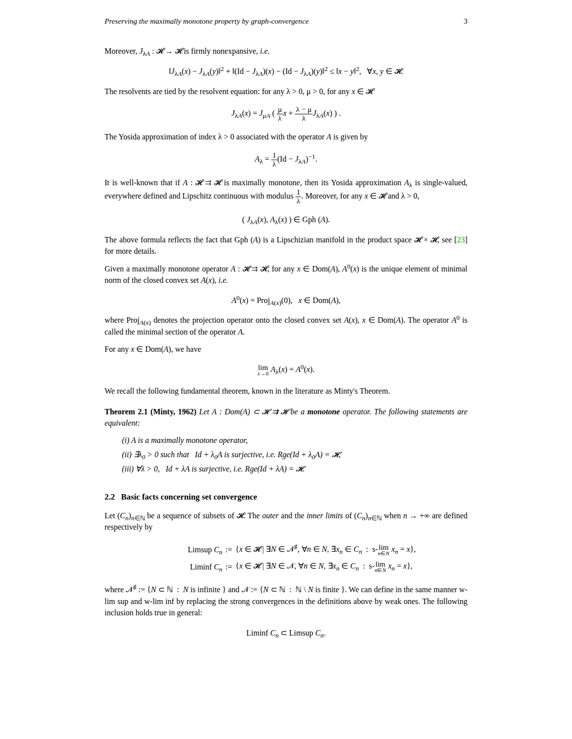Preserving the maximally monotone property by graph-convergence 3
Moreover, JλA : 𝓗 → 𝓗 is firmly nonexpansive, i.e.
‖JλA(x) − JλA(y)‖2 + ‖(Id − JλA)(x) − (Id − JλA)(y)‖2 ≤ ‖x − y‖2, ∀x, y ∈ 𝓗.
The resolvents are tied by the resolvent equation: for any λ > 0, μ > 0, for any x ∈ 𝓗
JλA(x) = JμA ( μλ x + λ − μ λ JλA(x) ) .
The Yosida approximation of index λ > 0 associated with the operator A is given by
Aλ = 1 λ(Id − JλA)−1.
It is well-known that if A : 𝓗 ⇉ 𝓗 is maximally monotone, then its Yosida approximation Aλ is single-valued, everywhere defined and Lipschitz continuous with modulus 1 λ. Moreover, for any x ∈ 𝓗 and λ > 0,
( JλA(x), Aλ(x) ) ∈ Gph (A).
The above formula reflects the fact that Gph (A) is a Lipschizian manifold in the product space 𝓗 × 𝓗, see [23] for more details.
Given a maximally monotone operator A : 𝓗 ⇉ 𝓗, for any x ∈ Dom(A), A0(x) is the unique element of minimal norm of the closed convex set A(x), i.e.
A0(x) = ProjA(x)(0), x ∈ Dom(A),
where ProjA(x) denotes the projection operator onto the closed convex set A(x), x ∈ Dom(A). The operator A0 is called the minimal section of the operator A.
For any x ∈ Dom(A), we have
lim λ→0 Aλ(x) = A0(x).
We recall the following fundamental theorem, known in the literature as Minty's Theorem.
Theorem 2.1 (Minty, 1962) Let A : Dom(A) ⊂ 𝓗 ⇉ 𝓗 be a monotone operator. The following statements are equivalent:
(i) A is a maximally monotone operator,
(ii) ∃λ0 > 0 such that Id + λ0A is surjective, i.e. Rge(Id + λ0A) = 𝓗,
(iii) ∀λ > 0, Id + λA is surjective, i.e. Rge(Id + λA) = 𝓗.
2.2 Basic facts concerning set convergence
Let (Cn)n∈ℕ be a sequence of subsets of 𝓗. The outer and the inner limits of (Cn)n∈ℕ when n → +∞ are defined respectively by
| Limsup C n | := | { x ∈ 𝓗 / ∃ N ∈ 𝒩 ♯ , ∀ n ∈ N , ∃ x n ∈ C n : s- lim n ∈ N x n = x }, |
| Liminf C n | := | { x ∈ 𝓗 / ∃ N ∈ 𝒩, ∀ n ∈ N , ∃ x n ∈ C n : s- lim n ∈ N x n = x }, |
where 𝒩♯ := {N ⊂ ℕ : N is infinite } and 𝒩 := {N ⊂ ℕ : ℕ \ N is finite }. We can define in the same manner w-lim sup and w-lim inf by replacing the strong convergences in the definitions above by weak ones. The following inclusion holds true in general:
Liminf Cn ⊂ Limsup Cn.